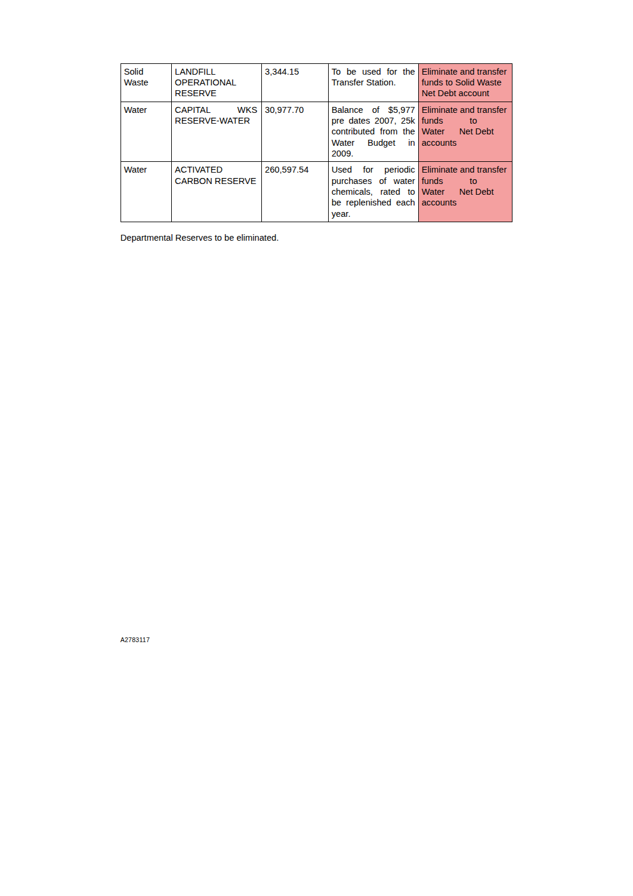| Solid Waste | LANDFILL OPERATIONAL RESERVE | 3,344.15 | To be used for the Transfer Station. | Eliminate and transfer funds to Solid Waste Net Debt account |
| Water | CAPITAL WKS RESERVE-WATER | 30,977.70 | Balance of $5,977 pre dates 2007, 25k contributed from the Water Budget in 2009. | Eliminate and transfer funds to Water Net Debt accounts |
| Water | ACTIVATED CARBON RESERVE | 260,597.54 | Used for periodic purchases of water chemicals, rated to be replenished each year. | Eliminate and transfer funds to Water Net Debt accounts |
Departmental Reserves to be eliminated.
A2783117